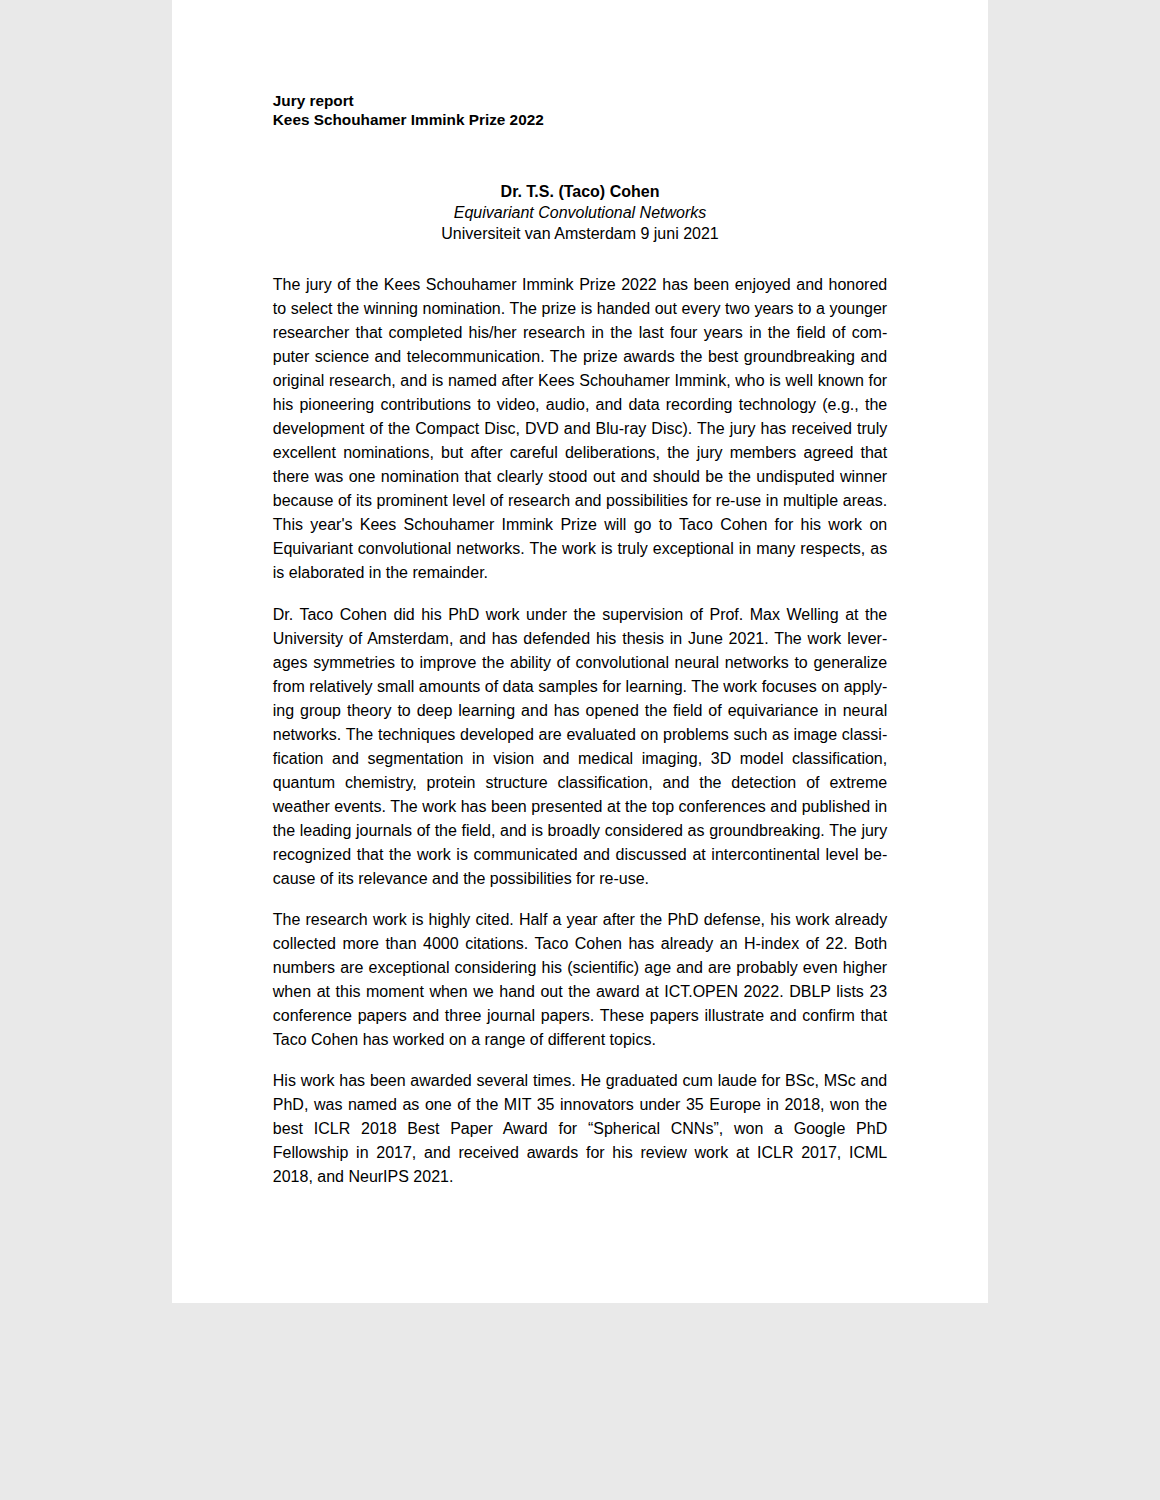Jury report
Kees Schouhamer Immink Prize 2022
Dr. T.S. (Taco) Cohen
Equivariant Convolutional Networks
Universiteit van Amsterdam 9 juni 2021
The jury of the Kees Schouhamer Immink Prize 2022 has been enjoyed and honored to select the winning nomination. The prize is handed out every two years to a younger researcher that completed his/her research in the last four years in the field of computer science and telecommunication. The prize awards the best groundbreaking and original research, and is named after Kees Schouhamer Immink, who is well known for his pioneering contributions to video, audio, and data recording technology (e.g., the development of the Compact Disc, DVD and Blu-ray Disc). The jury has received truly excellent nominations, but after careful deliberations, the jury members agreed that there was one nomination that clearly stood out and should be the undisputed winner because of its prominent level of research and possibilities for re-use in multiple areas. This year's Kees Schouhamer Immink Prize will go to Taco Cohen for his work on Equivariant convolutional networks. The work is truly exceptional in many respects, as is elaborated in the remainder.
Dr. Taco Cohen did his PhD work under the supervision of Prof. Max Welling at the University of Amsterdam, and has defended his thesis in June 2021. The work leverages symmetries to improve the ability of convolutional neural networks to generalize from relatively small amounts of data samples for learning. The work focuses on applying group theory to deep learning and has opened the field of equivariance in neural networks. The techniques developed are evaluated on problems such as image classification and segmentation in vision and medical imaging, 3D model classification, quantum chemistry, protein structure classification, and the detection of extreme weather events. The work has been presented at the top conferences and published in the leading journals of the field, and is broadly considered as groundbreaking. The jury recognized that the work is communicated and discussed at intercontinental level because of its relevance and the possibilities for re-use.
The research work is highly cited. Half a year after the PhD defense, his work already collected more than 4000 citations. Taco Cohen has already an H-index of 22. Both numbers are exceptional considering his (scientific) age and are probably even higher when at this moment when we hand out the award at ICT.OPEN 2022. DBLP lists 23 conference papers and three journal papers. These papers illustrate and confirm that Taco Cohen has worked on a range of different topics.
His work has been awarded several times. He graduated cum laude for BSc, MSc and PhD, was named as one of the MIT 35 innovators under 35 Europe in 2018, won the best ICLR 2018 Best Paper Award for “Spherical CNNs”, won a Google PhD Fellowship in 2017, and received awards for his review work at ICLR 2017, ICML 2018, and NeurIPS 2021.